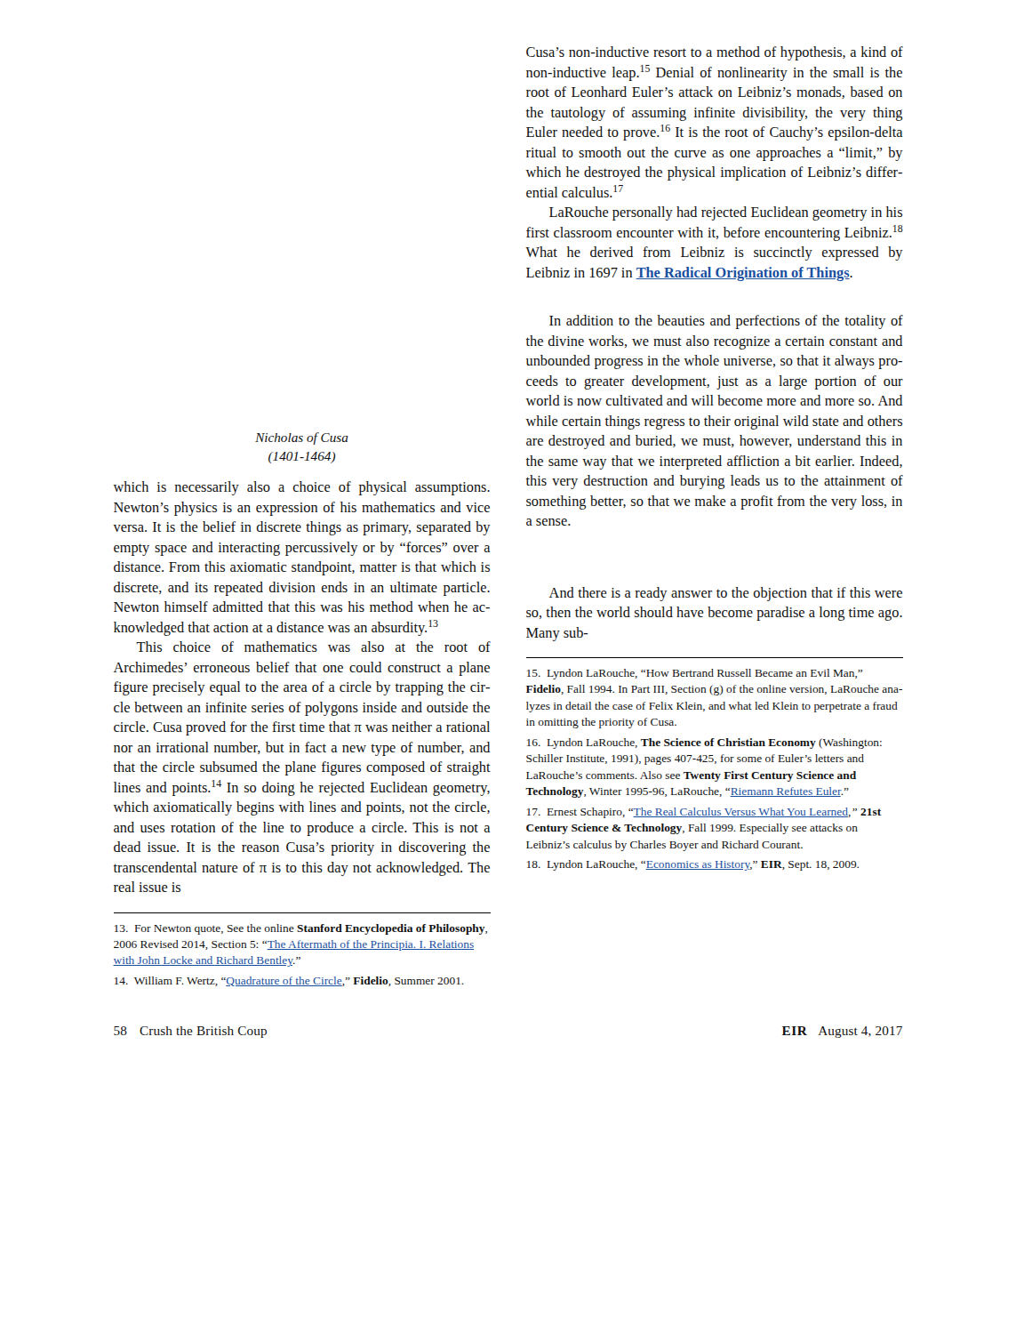Nicholas of Cusa
(1401-1464)
which is necessarily also a choice of physical assumptions. Newton’s physics is an expression of his mathematics and vice versa. It is the belief in discrete things as primary, separated by empty space and interacting percussively or by “forces” over a distance. From this axiomatic standpoint, matter is that which is discrete, and its repeated division ends in an ultimate particle. Newton himself admitted that this was his method when he acknowledged that action at a distance was an absurdity.13
This choice of mathematics was also at the root of Archimedes’ erroneous belief that one could construct a plane figure precisely equal to the area of a circle by trapping the circle between an infinite series of polygons inside and outside the circle. Cusa proved for the first time that π was neither a rational nor an irrational number, but in fact a new type of number, and that the circle subsumed the plane figures composed of straight lines and points.14 In so doing he rejected Euclidean geometry, which axiomatically begins with lines and points, not the circle, and uses rotation of the line to produce a circle. This is not a dead issue. It is the reason Cusa’s priority in discovering the transcendental nature of π is to this day not acknowledged. The real issue is
13. For Newton quote, See the online Stanford Encyclopedia of Philosophy, 2006 Revised 2014, Section 5: “The Aftermath of the Principia. I. Relations with John Locke and Richard Bentley.”
14. William F. Wertz, “Quadrature of the Circle,” Fidelio, Summer 2001.
Cusa’s non-inductive resort to a method of hypothesis, a kind of non-inductive leap.15 Denial of nonlinearity in the small is the root of Leonhard Euler’s attack on Leibniz’s monads, based on the tautology of assuming infinite divisibility, the very thing Euler needed to prove.16 It is the root of Cauchy’s epsilon-delta ritual to smooth out the curve as one approaches a “limit,” by which he destroyed the physical implication of Leibniz’s differential calculus.17
LaRouche personally had rejected Euclidean geometry in his first classroom encounter with it, before encountering Leibniz.18 What he derived from Leibniz is succinctly expressed by Leibniz in 1697 in The Radical Origination of Things.
In addition to the beauties and perfections of the totality of the divine works, we must also recognize a certain constant and unbounded progress in the whole universe, so that it always proceeds to greater development, just as a large portion of our world is now cultivated and will become more and more so. And while certain things regress to their original wild state and others are destroyed and buried, we must, however, understand this in the same way that we interpreted affliction a bit earlier. Indeed, this very destruction and burying leads us to the attainment of something better, so that we make a profit from the very loss, in a sense.
And there is a ready answer to the objection that if this were so, then the world should have become paradise a long time ago. Many sub-
15. Lyndon LaRouche, “How Bertrand Russell Became an Evil Man,” Fidelio, Fall 1994. In Part III, Section (g) of the online version, LaRouche analyzes in detail the case of Felix Klein, and what led Klein to perpetrate a fraud in omitting the priority of Cusa.
16. Lyndon LaRouche, The Science of Christian Economy (Washington: Schiller Institute, 1991), pages 407-425, for some of Euler’s letters and LaRouche’s comments. Also see Twenty First Century Science and Technology, Winter 1995-96, LaRouche, “Riemann Refutes Euler.”
17. Ernest Schapiro, “The Real Calculus Versus What You Learned,” 21st Century Science & Technology, Fall 1999. Especially see attacks on Leibniz’s calculus by Charles Boyer and Richard Courant.
18. Lyndon LaRouche, “Economics as History,” EIR, Sept. 18, 2009.
58 Crush the British Coup
EIR August 4, 2017